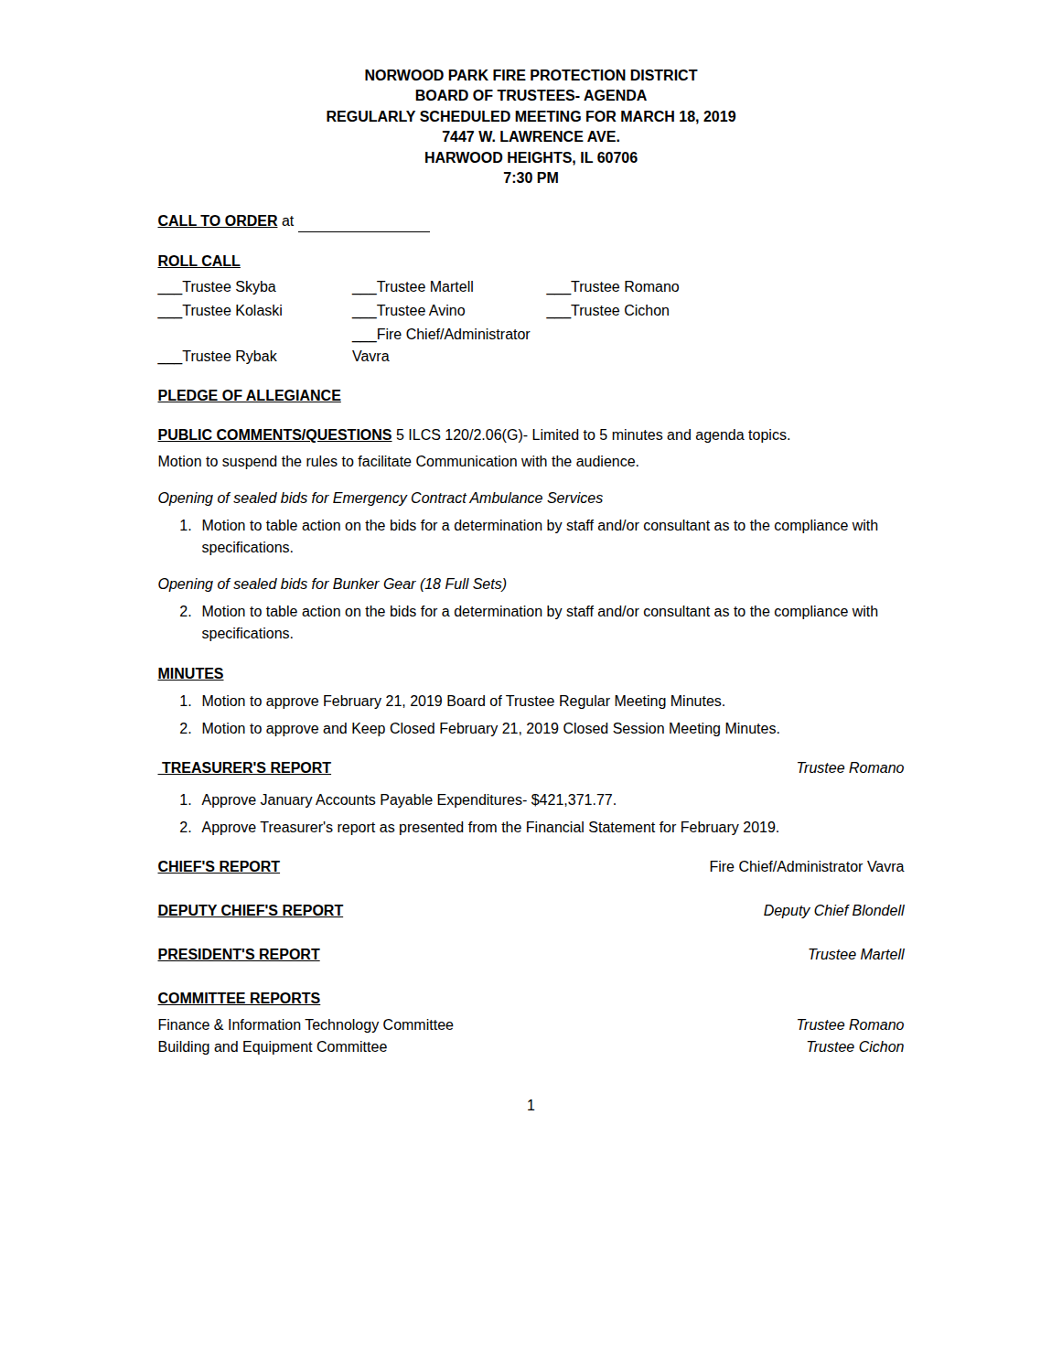NORWOOD PARK FIRE PROTECTION DISTRICT
BOARD OF TRUSTEES- AGENDA
REGULARLY SCHEDULED MEETING FOR MARCH 18, 2019
7447 W. LAWRENCE AVE.
HARWOOD HEIGHTS, IL 60706
7:30 PM
CALL TO ORDER at
ROLL CALL
___Trustee Skyba ___Trustee Martell ___Trustee Romano
___Trustee Kolaski ___Trustee Avino ___Trustee Cichon
___Trustee Rybak ___Fire Chief/Administrator Vavra
PLEDGE OF ALLEGIANCE
PUBLIC COMMENTS/QUESTIONS 5 ILCS 120/2.06(G)- Limited to 5 minutes and agenda topics.
Motion to suspend the rules to facilitate Communication with the audience.
Opening of sealed bids for Emergency Contract Ambulance Services
Motion to table action on the bids for a determination by staff and/or consultant as to the compliance with specifications.
Opening of sealed bids for Bunker Gear (18 Full Sets)
Motion to table action on the bids for a determination by staff and/or consultant as to the compliance with specifications.
MINUTES
Motion to approve February 21, 2019 Board of Trustee Regular Meeting Minutes.
Motion to approve and Keep Closed February 21, 2019 Closed Session Meeting Minutes.
TREASURER'S REPORT Trustee Romano
Approve January Accounts Payable Expenditures- $421,371.77.
Approve Treasurer's report as presented from the Financial Statement for February 2019.
CHIEF'S REPORT Fire Chief/Administrator Vavra
DEPUTY CHIEF'S REPORT Deputy Chief Blondell
PRESIDENT'S REPORT Trustee Martell
COMMITTEE REPORTS
Finance & Information Technology Committee Trustee Romano
Building and Equipment Committee Trustee Cichon
1